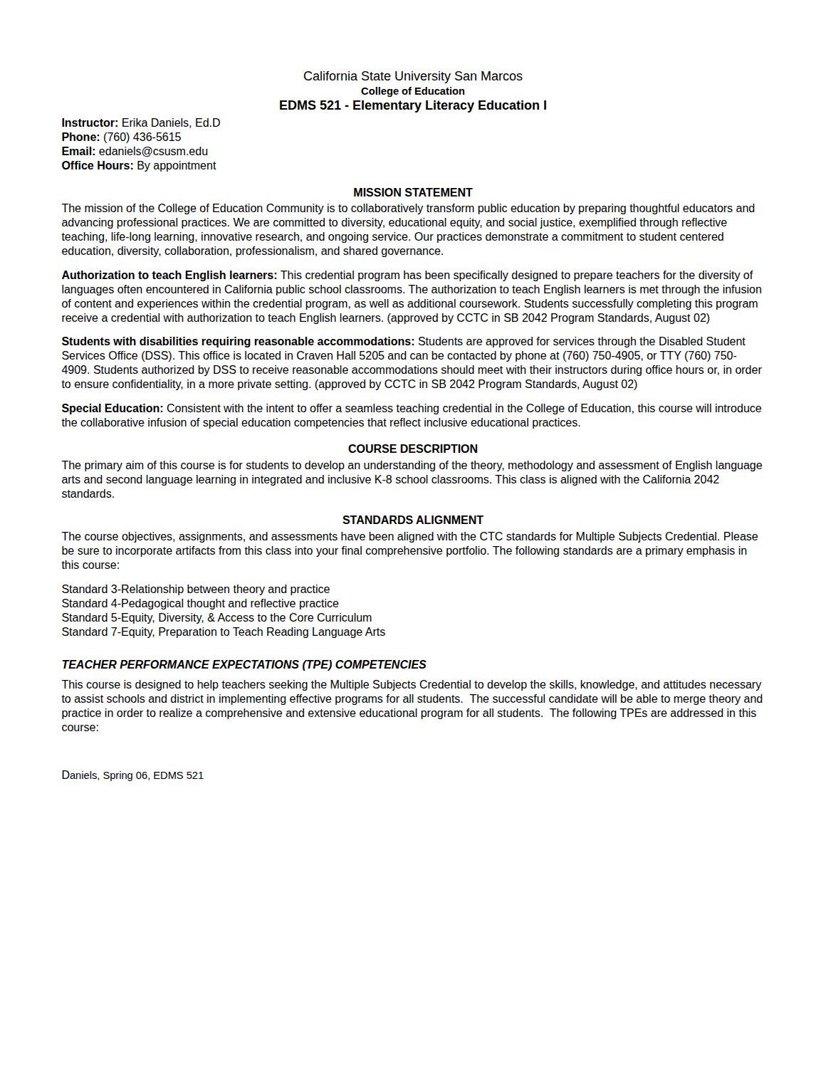California State University San Marcos
College of Education
EDMS 521 - Elementary Literacy Education I
Instructor: Erika Daniels, Ed.D
Phone: (760) 436-5615
Email: edaniels@csusm.edu
Office Hours: By appointment
MISSION STATEMENT
The mission of the College of Education Community is to collaboratively transform public education by preparing thoughtful educators and advancing professional practices. We are committed to diversity, educational equity, and social justice, exemplified through reflective teaching, life-long learning, innovative research, and ongoing service. Our practices demonstrate a commitment to student centered education, diversity, collaboration, professionalism, and shared governance.
Authorization to teach English learners: This credential program has been specifically designed to prepare teachers for the diversity of languages often encountered in California public school classrooms. The authorization to teach English learners is met through the infusion of content and experiences within the credential program, as well as additional coursework. Students successfully completing this program receive a credential with authorization to teach English learners. (approved by CCTC in SB 2042 Program Standards, August 02)
Students with disabilities requiring reasonable accommodations: Students are approved for services through the Disabled Student Services Office (DSS). This office is located in Craven Hall 5205 and can be contacted by phone at (760) 750-4905, or TTY (760) 750-4909. Students authorized by DSS to receive reasonable accommodations should meet with their instructors during office hours or, in order to ensure confidentiality, in a more private setting. (approved by CCTC in SB 2042 Program Standards, August 02)
Special Education: Consistent with the intent to offer a seamless teaching credential in the College of Education, this course will introduce the collaborative infusion of special education competencies that reflect inclusive educational practices.
COURSE DESCRIPTION
The primary aim of this course is for students to develop an understanding of the theory, methodology and assessment of English language arts and second language learning in integrated and inclusive K-8 school classrooms. This class is aligned with the California 2042 standards.
STANDARDS ALIGNMENT
The course objectives, assignments, and assessments have been aligned with the CTC standards for Multiple Subjects Credential. Please be sure to incorporate artifacts from this class into your final comprehensive portfolio. The following standards are a primary emphasis in this course:
Standard 3-Relationship between theory and practice
Standard 4-Pedagogical thought and reflective practice
Standard 5-Equity, Diversity, & Access to the Core Curriculum
Standard 7-Equity, Preparation to Teach Reading Language Arts
TEACHER PERFORMANCE EXPECTATIONS (TPE) COMPETENCIES
This course is designed to help teachers seeking the Multiple Subjects Credential to develop the skills, knowledge, and attitudes necessary to assist schools and district in implementing effective programs for all students. The successful candidate will be able to merge theory and practice in order to realize a comprehensive and extensive educational program for all students. The following TPEs are addressed in this course:
Daniels, Spring 06, EDMS 521